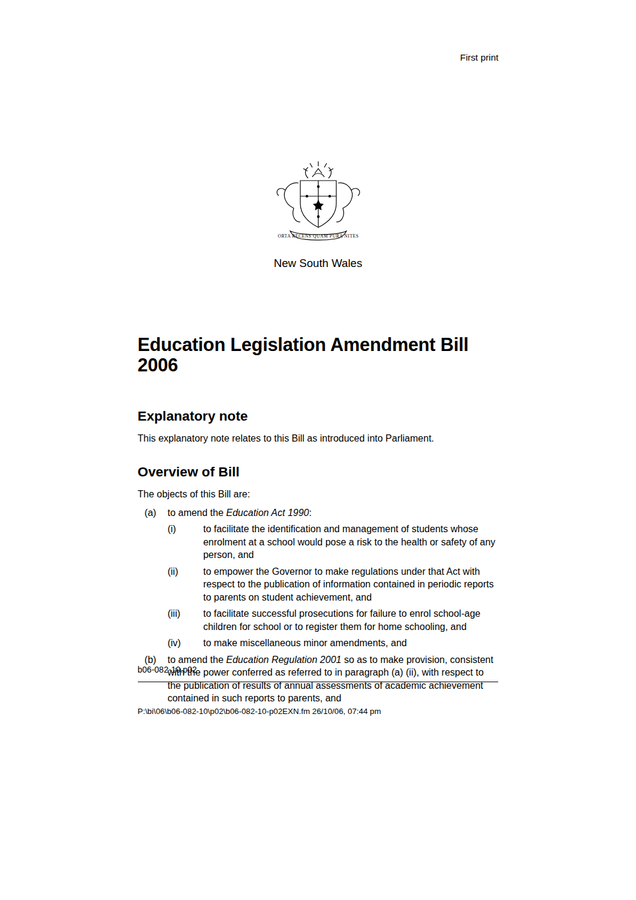First print
ORTA RECENS QUAM PURA NITES
New South Wales
Education Legislation Amendment Bill 2006
Explanatory note
This explanatory note relates to this Bill as introduced into Parliament.
Overview of Bill
The objects of this Bill are:
(a) to amend the Education Act 1990:
(i) to facilitate the identification and management of students whose enrolment at a school would pose a risk to the health or safety of any person, and
(ii) to empower the Governor to make regulations under that Act with respect to the publication of information contained in periodic reports to parents on student achievement, and
(iii) to facilitate successful prosecutions for failure to enrol school-age children for school or to register them for home schooling, and
(iv) to make miscellaneous minor amendments, and
(b) to amend the Education Regulation 2001 so as to make provision, consistent with the power conferred as referred to in paragraph (a) (ii), with respect to the publication of results of annual assessments of academic achievement contained in such reports to parents, and
b06-082-10.p02
P:\bi\06\b06-082-10\p02\b06-082-10-p02EXN.fm 26/10/06, 07:44 pm